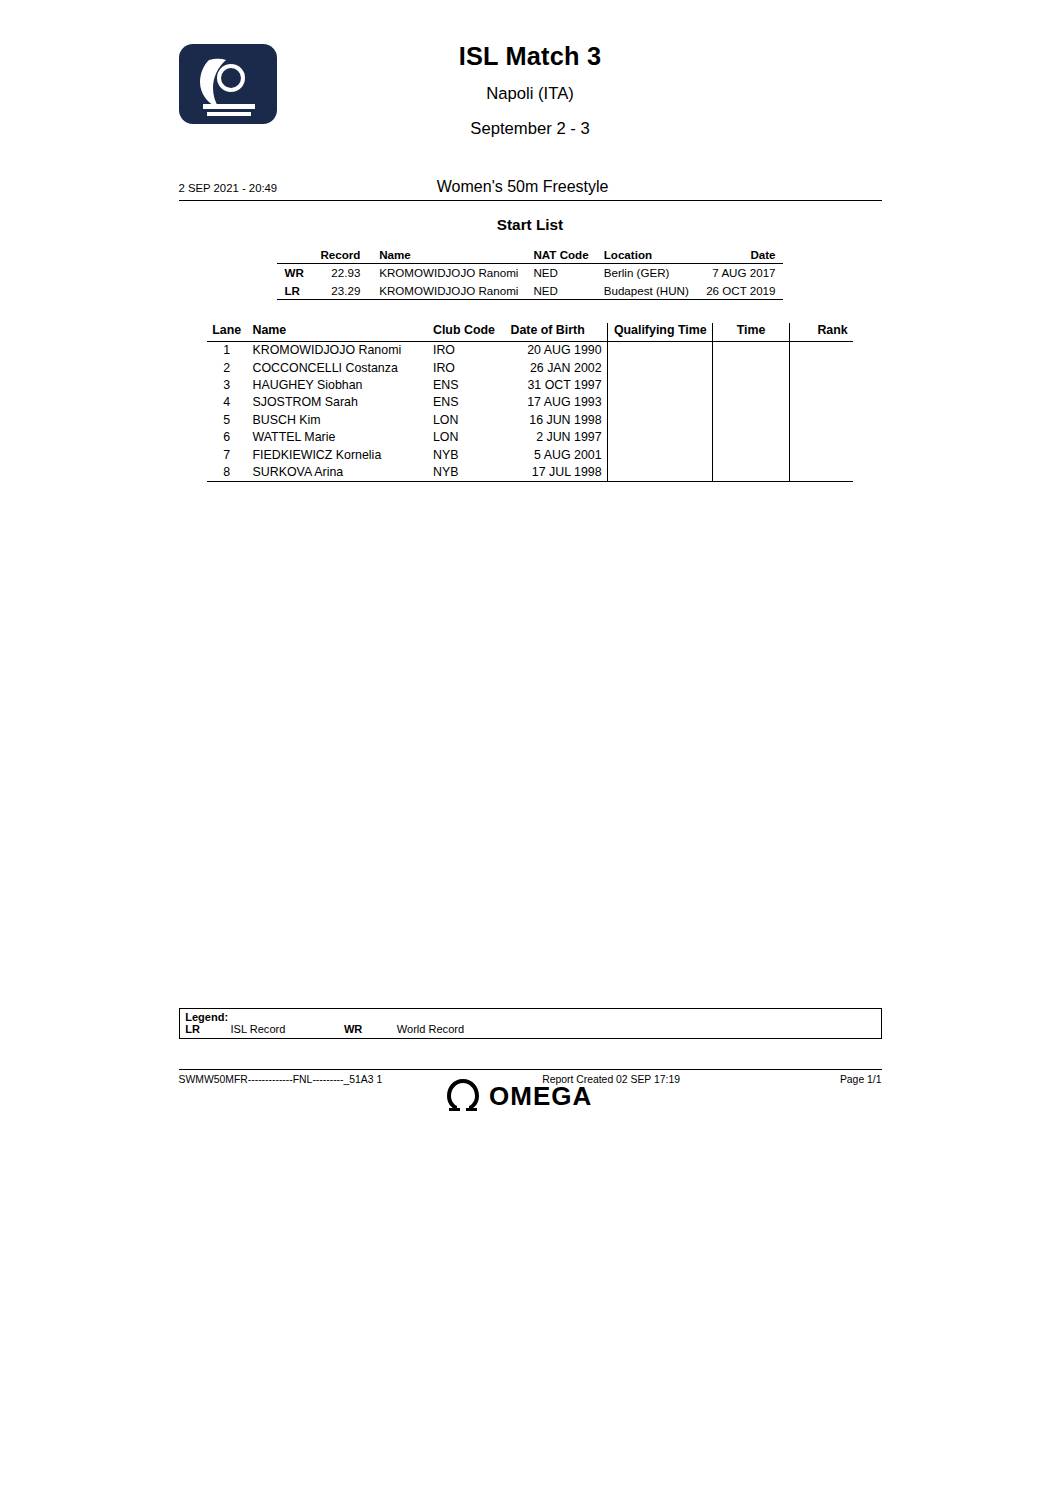ISL Match 3
Napoli (ITA)
September 2 - 3
2 SEP 2021 - 20:49
Women's 50m Freestyle
Start List
| | Record | Name | NAT Code | Location | Date |
| --- | --- | --- | --- | --- | --- |
| WR | 22.93 | KROMOWIDJOJO Ranomi | NED | Berlin (GER) | 7 AUG 2017 |
| LR | 23.29 | KROMOWIDJOJO Ranomi | NED | Budapest (HUN) | 26 OCT 2019 |
| Lane | Name | Club Code | Date of Birth | Qualifying Time | Time | Rank |
| --- | --- | --- | --- | --- | --- | --- |
| 1 | KROMOWIDJOJO Ranomi | IRO | 20 AUG 1990 | | | |
| 2 | COCCONCELLI Costanza | IRO | 26 JAN 2002 | | | |
| 3 | HAUGHEY Siobhan | ENS | 31 OCT 1997 | | | |
| 4 | SJOSTROM Sarah | ENS | 17 AUG 1993 | | | |
| 5 | BUSCH Kim | LON | 16 JUN 1998 | | | |
| 6 | WATTEL Marie | LON | 2 JUN 1997 | | | |
| 7 | FIEDKIEWICZ Kornelia | NYB | 5 AUG 2001 | | | |
| 8 | SURKOVA Arina | NYB | 17 JUL 1998 | | | |
Legend:
LR ISL Record WR World Record
SWMW50MFR-------------FNL---------_51A3 1
Report Created 02 SEP 17:19
Page 1/1
OMEGA